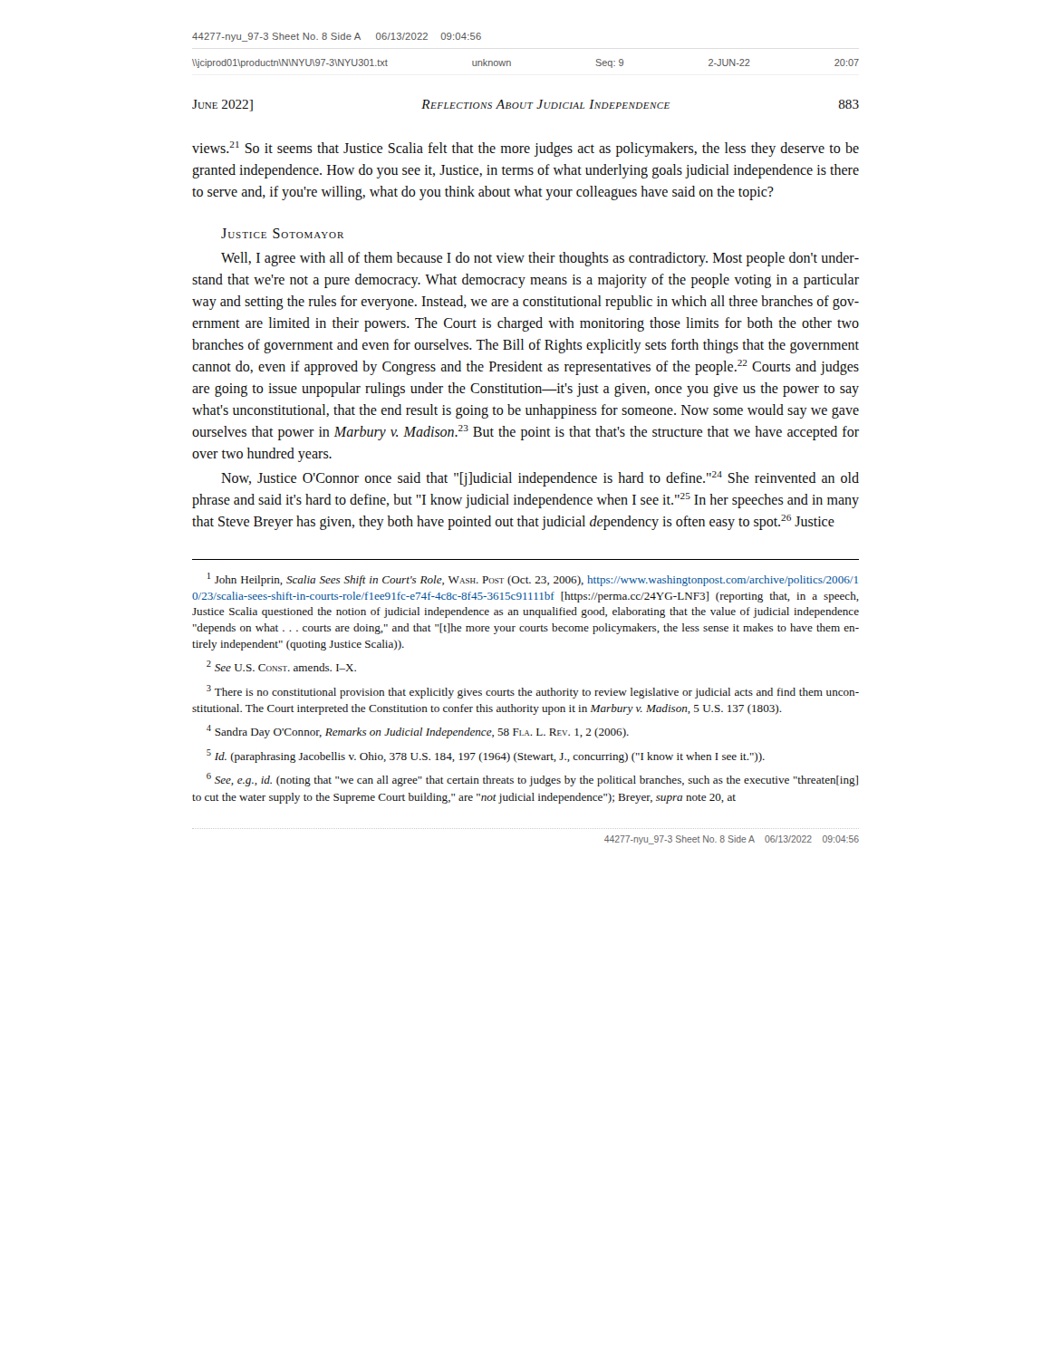44277-nyu_97-3 Sheet No. 8 Side A 06/13/2022 09:04:56
\\jciprod01\productn\N\NYU\97-3\NYU301.txt unknown Seq: 9 2-JUN-22 20:07
June 2022] Reflections About Judicial Independence 883
views.21 So it seems that Justice Scalia felt that the more judges act as policymakers, the less they deserve to be granted independence. How do you see it, Justice, in terms of what underlying goals judicial independence is there to serve and, if you're willing, what do you think about what your colleagues have said on the topic?
Justice Sotomayor
Well, I agree with all of them because I do not view their thoughts as contradictory. Most people don't understand that we're not a pure democracy. What democracy means is a majority of the people voting in a particular way and setting the rules for everyone. Instead, we are a constitutional republic in which all three branches of government are limited in their powers. The Court is charged with monitoring those limits for both the other two branches of government and even for ourselves. The Bill of Rights explicitly sets forth things that the government cannot do, even if approved by Congress and the President as representatives of the people.22 Courts and judges are going to issue unpopular rulings under the Constitution—it's just a given, once you give us the power to say what's unconstitutional, that the end result is going to be unhappiness for someone. Now some would say we gave ourselves that power in Marbury v. Madison.23 But the point is that that's the structure that we have accepted for over two hundred years.
Now, Justice O'Connor once said that "[j]udicial independence is hard to define."24 She reinvented an old phrase and said it's hard to define, but "I know judicial independence when I see it."25 In her speeches and in many that Steve Breyer has given, they both have pointed out that judicial dependency is often easy to spot.26 Justice
John Heilprin, Scalia Sees Shift in Court's Role, Wash. Post (Oct. 23, 2006), https://www.washingtonpost.com/archive/politics/2006/10/23/scalia-sees-shift-in-courts-role/f1ee91fc-e74f-4c8c-8f45-3615c91111bf [https://perma.cc/24YG-LNF3] (reporting that, in a speech, Justice Scalia questioned the notion of judicial independence as an unqualified good, elaborating that the value of judicial independence "depends on what . . . courts are doing," and that "[t]he more your courts become policymakers, the less sense it makes to have them entirely independent" (quoting Justice Scalia)).
See U.S. Const. amends. I–X.
There is no constitutional provision that explicitly gives courts the authority to review legislative or judicial acts and find them unconstitutional. The Court interpreted the Constitution to confer this authority upon it in Marbury v. Madison, 5 U.S. 137 (1803).
Sandra Day O'Connor, Remarks on Judicial Independence, 58 Fla. L. Rev. 1, 2 (2006).
Id. (paraphrasing Jacobellis v. Ohio, 378 U.S. 184, 197 (1964) (Stewart, J., concurring) ("I know it when I see it.")).
See, e.g., id. (noting that "we can all agree" that certain threats to judges by the political branches, such as the executive "threaten[ing] to cut the water supply to the Supreme Court building," are "not judicial independence"); Breyer, supra note 20, at
44277-nyu_97-3 Sheet No. 8 Side A 06/13/2022 09:04:56